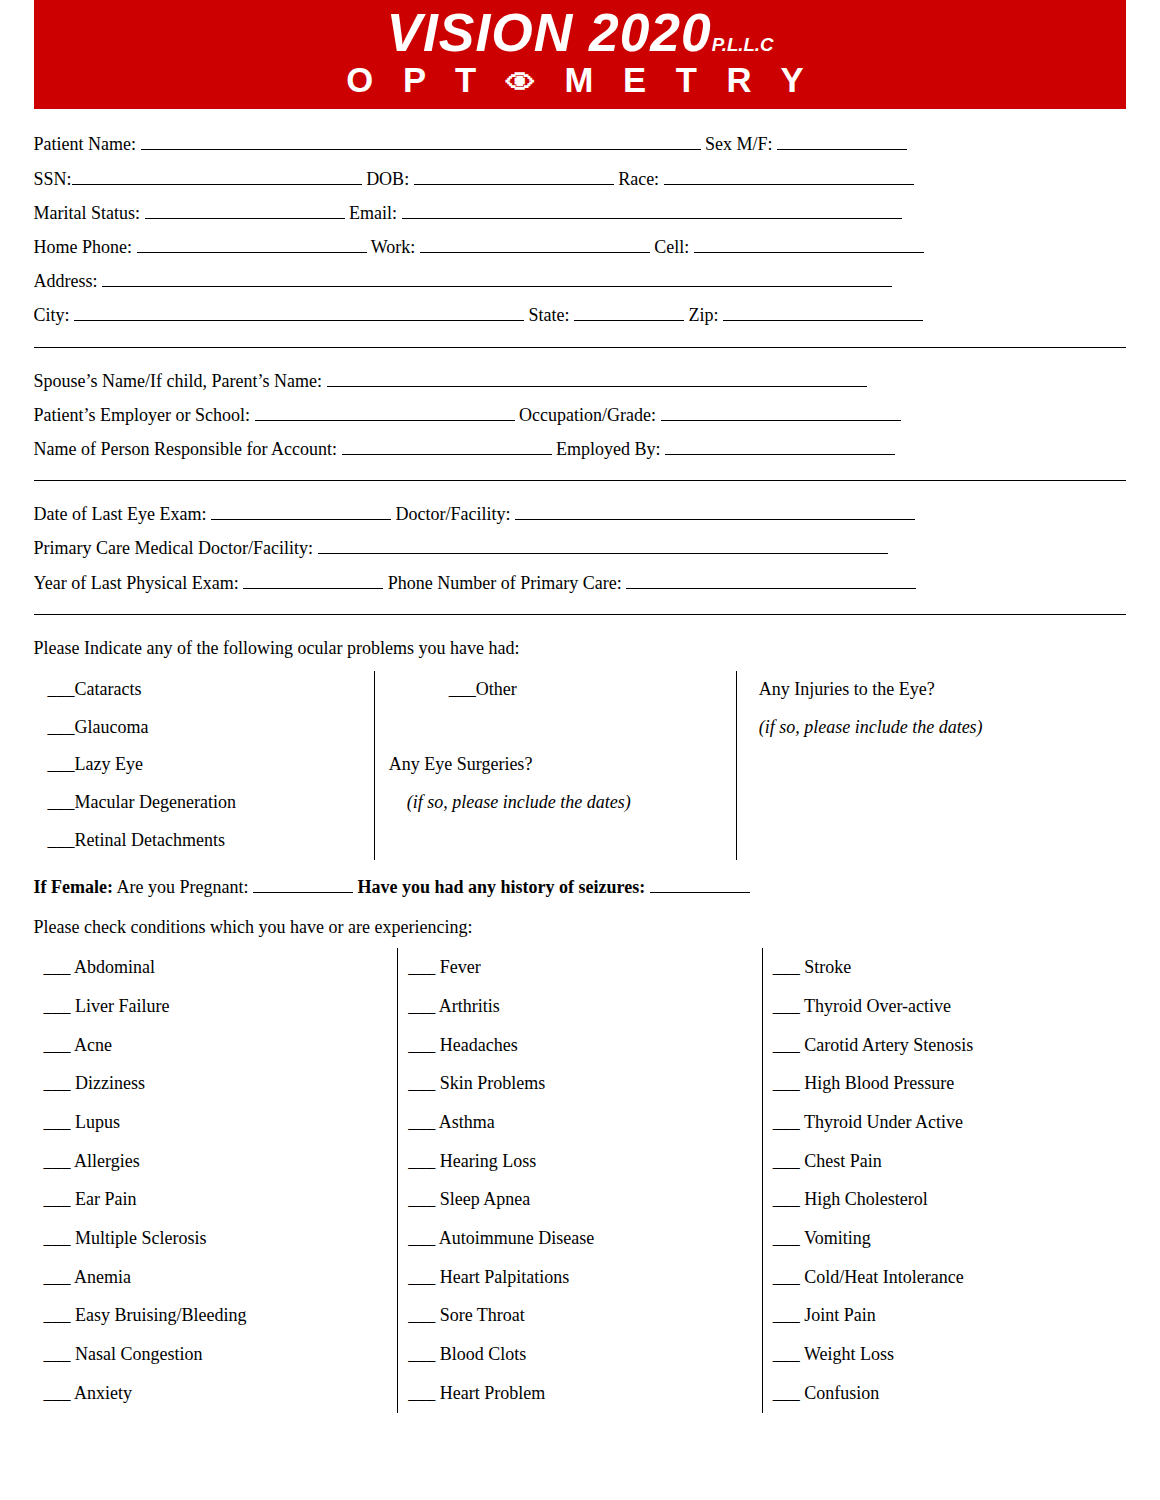VISION 2020P.L.L.C
O P T 👁 M E T R Y
Patient Name: Sex M/F:
SSN: DOB: Race:
Marital Status: Email:
Home Phone: Work: Cell:
Address:
City: State: Zip:
Spouse’s Name/If child, Parent’s Name:
Patient’s Employer or School: Occupation/Grade:
Name of Person Responsible for Account: Employed By:
Date of Last Eye Exam: Doctor/Facility:
Primary Care Medical Doctor/Facility:
Year of Last Physical Exam: Phone Number of Primary Care:
Please Indicate any of the following ocular problems you have had:
___Cataracts
___Glaucoma
___Lazy Eye
___Macular Degeneration
___Retinal Detachments
___Other
Any Eye Surgeries?
(if so, please include the dates)
Any Injuries to the Eye?
(if so, please include the dates)
If Female: Are you Pregnant: Have you had any history of seizures:
Please check conditions which you have or are experiencing:
___ Abdominal
___ Liver Failure
___ Acne
___ Dizziness
___ Lupus
___ Allergies
___ Ear Pain
___ Multiple Sclerosis
___ Anemia
___ Easy Bruising/Bleeding
___ Nasal Congestion
___ Anxiety
___ Fever
___ Arthritis
___ Headaches
___ Skin Problems
___ Asthma
___ Hearing Loss
___ Sleep Apnea
___ Autoimmune Disease
___ Heart Palpitations
___ Sore Throat
___ Blood Clots
___ Heart Problem
___ Stroke
___ Thyroid Over-active
___ Carotid Artery Stenosis
___ High Blood Pressure
___ Thyroid Under Active
___ Chest Pain
___ High Cholesterol
___ Vomiting
___ Cold/Heat Intolerance
___ Joint Pain
___ Weight Loss
___ Confusion